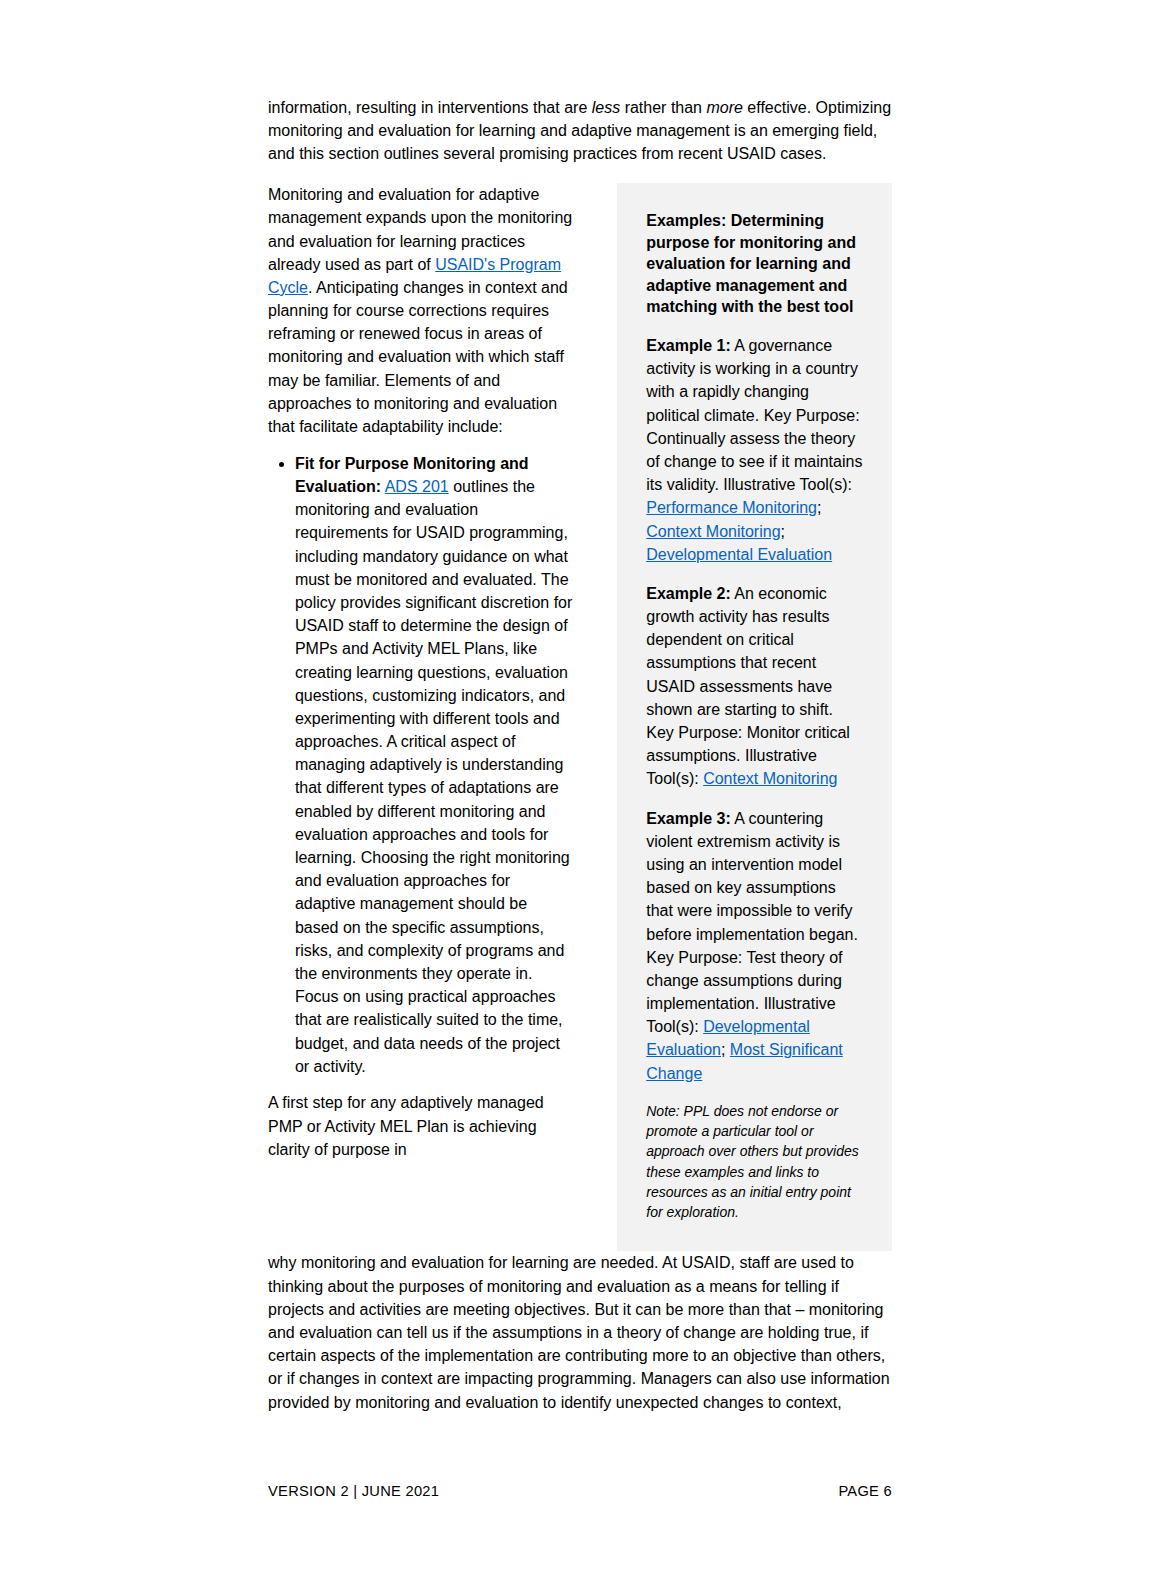information, resulting in interventions that are less rather than more effective. Optimizing monitoring and evaluation for learning and adaptive management is an emerging field, and this section outlines several promising practices from recent USAID cases.
Monitoring and evaluation for adaptive management expands upon the monitoring and evaluation for learning practices already used as part of USAID's Program Cycle. Anticipating changes in context and planning for course corrections requires reframing or renewed focus in areas of monitoring and evaluation with which staff may be familiar. Elements of and approaches to monitoring and evaluation that facilitate adaptability include:
Fit for Purpose Monitoring and Evaluation: ADS 201 outlines the monitoring and evaluation requirements for USAID programming, including mandatory guidance on what must be monitored and evaluated. The policy provides significant discretion for USAID staff to determine the design of PMPs and Activity MEL Plans, like creating learning questions, evaluation questions, customizing indicators, and experimenting with different tools and approaches. A critical aspect of managing adaptively is understanding that different types of adaptations are enabled by different monitoring and evaluation approaches and tools for learning. Choosing the right monitoring and evaluation approaches for adaptive management should be based on the specific assumptions, risks, and complexity of programs and the environments they operate in. Focus on using practical approaches that are realistically suited to the time, budget, and data needs of the project or activity.
A first step for any adaptively managed PMP or Activity MEL Plan is achieving clarity of purpose in
Examples: Determining purpose for monitoring and evaluation for learning and adaptive management and matching with the best tool
Example 1: A governance activity is working in a country with a rapidly changing political climate. Key Purpose: Continually assess the theory of change to see if it maintains its validity. Illustrative Tool(s): Performance Monitoring; Context Monitoring; Developmental Evaluation
Example 2: An economic growth activity has results dependent on critical assumptions that recent USAID assessments have shown are starting to shift. Key Purpose: Monitor critical assumptions. Illustrative Tool(s): Context Monitoring
Example 3: A countering violent extremism activity is using an intervention model based on key assumptions that were impossible to verify before implementation began. Key Purpose: Test theory of change assumptions during implementation. Illustrative Tool(s): Developmental Evaluation; Most Significant Change
Note: PPL does not endorse or promote a particular tool or approach over others but provides these examples and links to resources as an initial entry point for exploration.
why monitoring and evaluation for learning are needed. At USAID, staff are used to thinking about the purposes of monitoring and evaluation as a means for telling if projects and activities are meeting objectives. But it can be more than that – monitoring and evaluation can tell us if the assumptions in a theory of change are holding true, if certain aspects of the implementation are contributing more to an objective than others, or if changes in context are impacting programming. Managers can also use information provided by monitoring and evaluation to identify unexpected changes to context,
VERSION 2 | JUNE 2021 PAGE 6